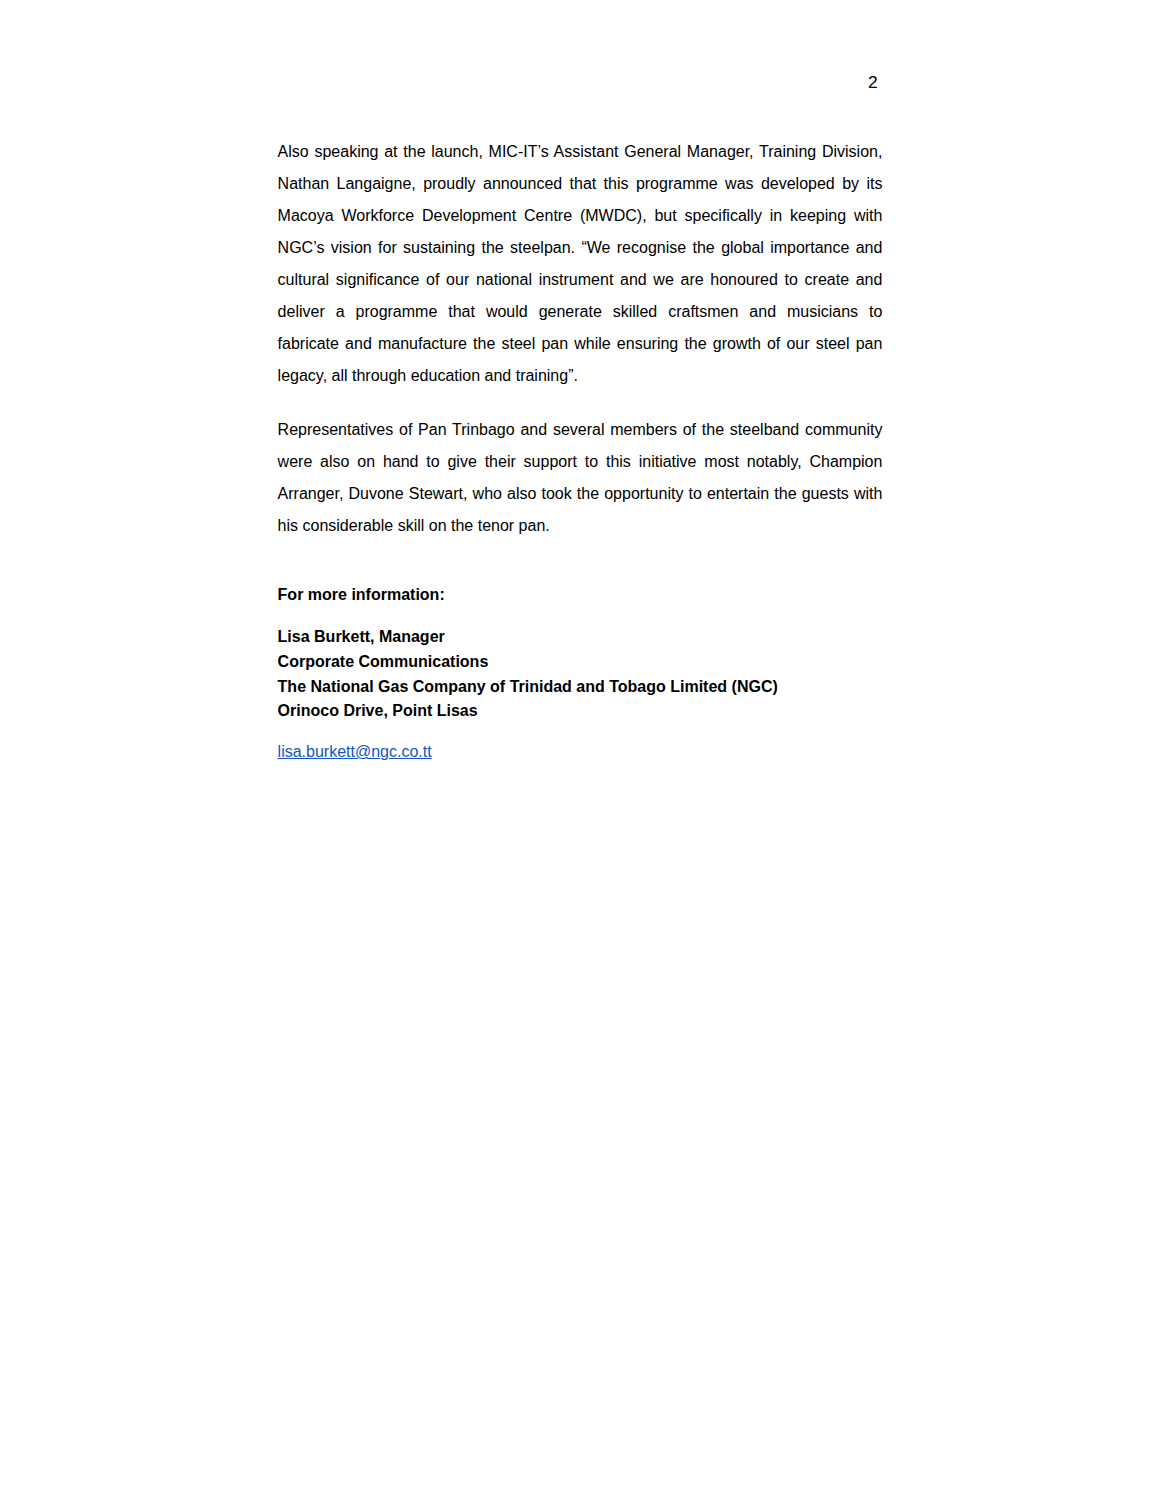2
Also speaking at the launch, MIC-IT’s Assistant General Manager, Training Division, Nathan Langaigne, proudly announced that this programme was developed by its Macoya Workforce Development Centre (MWDC), but specifically in keeping with NGC’s vision for sustaining the steelpan. “We recognise the global importance and cultural significance of our national instrument and we are honoured to create and deliver a programme that would generate skilled craftsmen and musicians to fabricate and manufacture the steel pan while ensuring the growth of our steel pan legacy, all through education and training”.
Representatives of Pan Trinbago and several members of the steelband community were also on hand to give their support to this initiative most notably, Champion Arranger, Duvone Stewart, who also took the opportunity to entertain the guests with his considerable skill on the tenor pan.
For more information:
Lisa Burkett, Manager
Corporate Communications
The National Gas Company of Trinidad and Tobago Limited (NGC)
Orinoco Drive, Point Lisas
lisa.burkett@ngc.co.tt